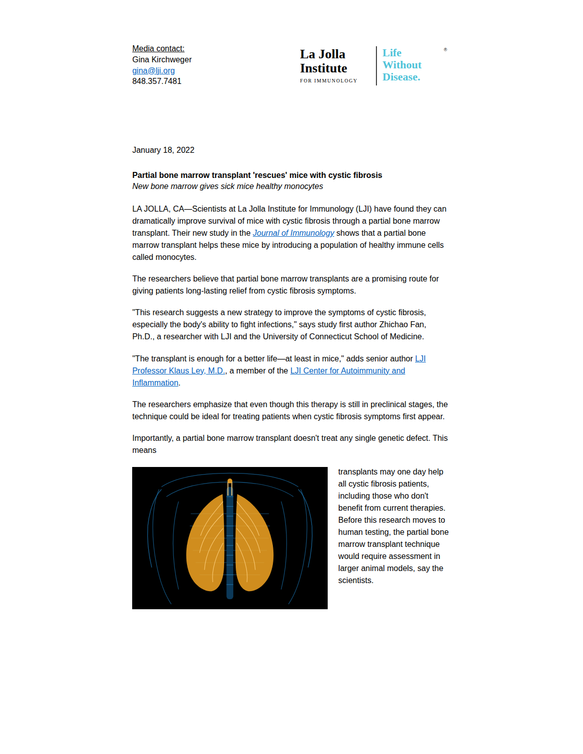Media contact:
Gina Kirchweger
gina@lji.org
848.357.7481
La Jolla Institute FOR IMMUNOLOGY Life Without Disease. ®
January 18, 2022
Partial bone marrow transplant 'rescues' mice with cystic fibrosis
New bone marrow gives sick mice healthy monocytes
LA JOLLA, CA—Scientists at La Jolla Institute for Immunology (LJI) have found they can dramatically improve survival of mice with cystic fibrosis through a partial bone marrow transplant. Their new study in the Journal of Immunology shows that a partial bone marrow transplant helps these mice by introducing a population of healthy immune cells called monocytes.
The researchers believe that partial bone marrow transplants are a promising route for giving patients long-lasting relief from cystic fibrosis symptoms.
"This research suggests a new strategy to improve the symptoms of cystic fibrosis, especially the body's ability to fight infections," says study first author Zhichao Fan, Ph.D., a researcher with LJI and the University of Connecticut School of Medicine.
"The transplant is enough for a better life—at least in mice," adds senior author LJI Professor Klaus Ley, M.D., a member of the LJI Center for Autoimmunity and Inflammation.
The researchers emphasize that even though this therapy is still in preclinical stages, the technique could be ideal for treating patients when cystic fibrosis symptoms first appear.
Importantly, a partial bone marrow transplant doesn't treat any single genetic defect. This means
transplants may one day help all cystic fibrosis patients, including those who don't benefit from current therapies. Before this research moves to human testing, the partial bone marrow transplant technique would require assessment in larger animal models, say the scientists.